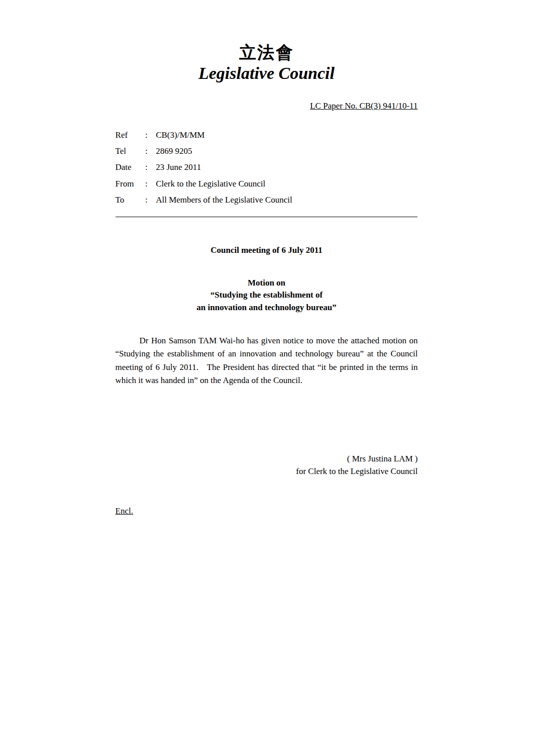立法會
Legislative Council
LC Paper No. CB(3) 941/10-11
| Ref | : | CB(3)/M/MM |
| Tel | : | 2869 9205 |
| Date | : | 23 June 2011 |
| From | : | Clerk to the Legislative Council |
| To | : | All Members of the Legislative Council |
Council meeting of 6 July 2011
Motion on “Studying the establishment of an innovation and technology bureau”
Dr Hon Samson TAM Wai-ho has given notice to move the attached motion on “Studying the establishment of an innovation and technology bureau” at the Council meeting of 6 July 2011. The President has directed that “it be printed in the terms in which it was handed in” on the Agenda of the Council.
( Mrs Justina LAM ) for Clerk to the Legislative Council
Encl.